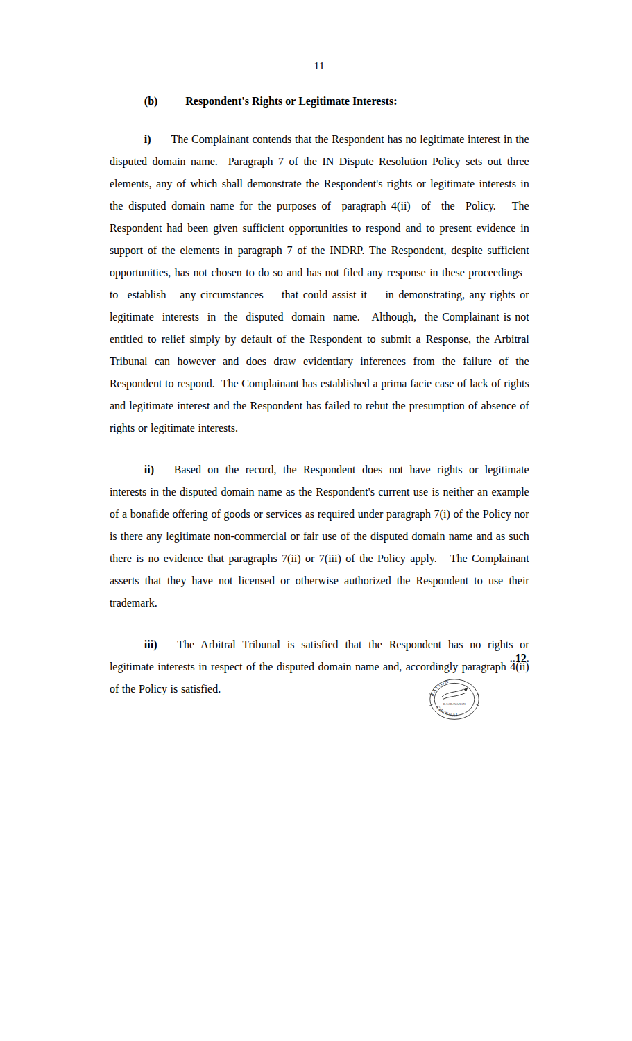11
(b) Respondent's Rights or Legitimate Interests:
i) The Complainant contends that the Respondent has no legitimate interest in the disputed domain name. Paragraph 7 of the IN Dispute Resolution Policy sets out three elements, any of which shall demonstrate the Respondent's rights or legitimate interests in the disputed domain name for the purposes of paragraph 4(ii) of the Policy. The Respondent had been given sufficient opportunities to respond and to present evidence in support of the elements in paragraph 7 of the INDRP. The Respondent, despite sufficient opportunities, has not chosen to do so and has not filed any response in these proceedings to establish any circumstances that could assist it in demonstrating, any rights or legitimate interests in the disputed domain name. Although, the Complainant is not entitled to relief simply by default of the Respondent to submit a Response, the Arbitral Tribunal can however and does draw evidentiary inferences from the failure of the Respondent to respond. The Complainant has established a prima facie case of lack of rights and legitimate interest and the Respondent has failed to rebut the presumption of absence of rights or legitimate interests.
ii) Based on the record, the Respondent does not have rights or legitimate interests in the disputed domain name as the Respondent's current use is neither an example of a bonafide offering of goods or services as required under paragraph 7(i) of the Policy nor is there any legitimate non-commercial or fair use of the disputed domain name and as such there is no evidence that paragraphs 7(ii) or 7(iii) of the Policy apply. The Complainant asserts that they have not licensed or otherwise authorized the Respondent to use their trademark.
iii) The Arbitral Tribunal is satisfied that the Respondent has no rights or legitimate interests in respect of the disputed domain name and, accordingly paragraph 4(ii) of the Policy is satisfied.
..12.
RATION CHENNAI E.SARAVANAN